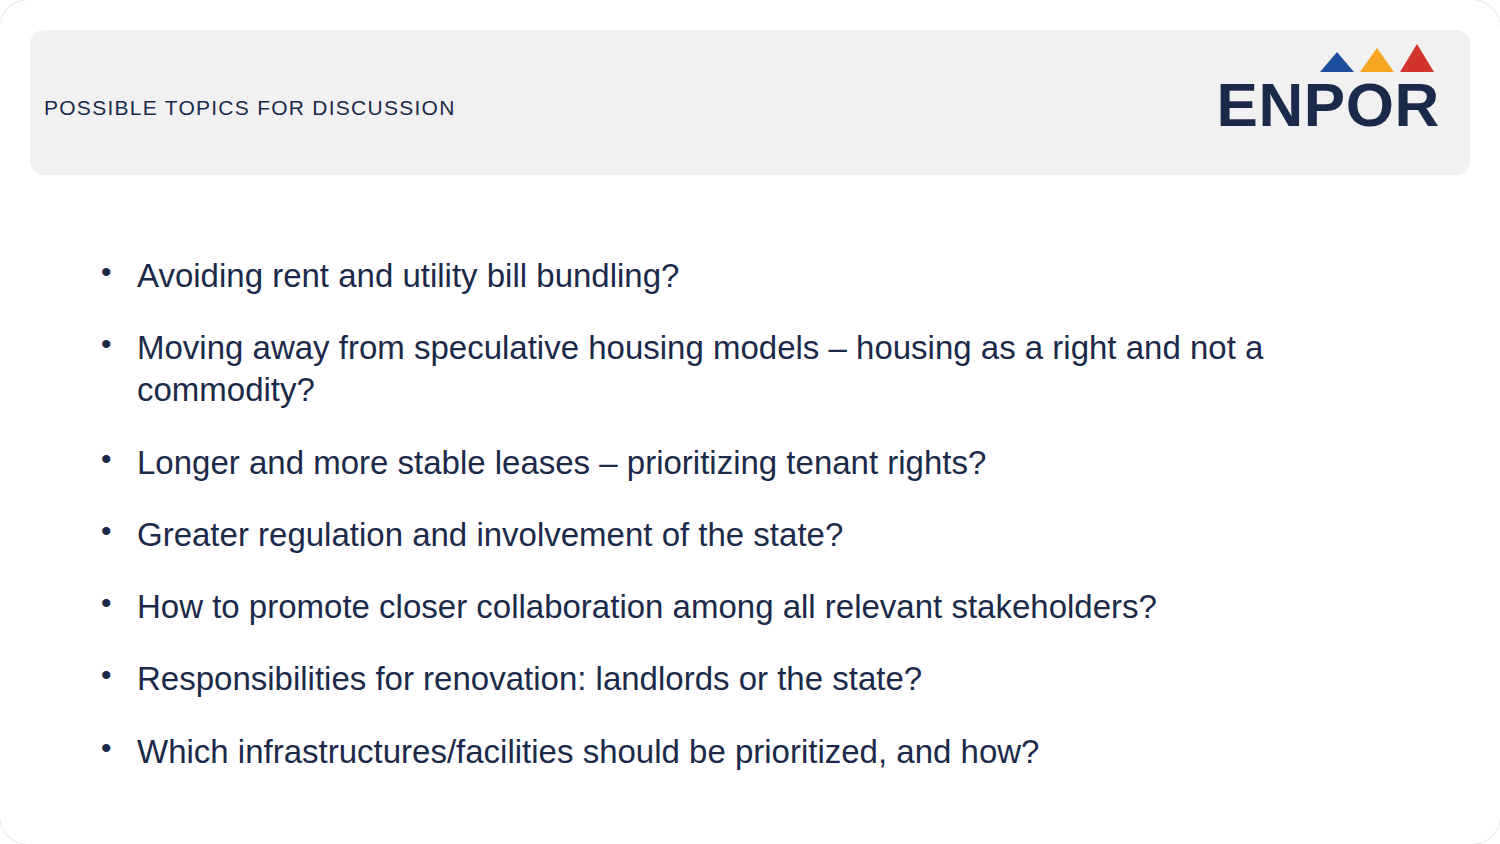Possible topics for discussion
ENPOR
Avoiding rent and utility bill bundling?
Moving away from speculative housing models – housing as a right and not a commodity?
Longer and more stable leases – prioritizing tenant rights?
Greater regulation and involvement of the state?
How to promote closer collaboration among all relevant stakeholders?
Responsibilities for renovation: landlords or the state?
Which infrastructures/facilities should be prioritized, and how?